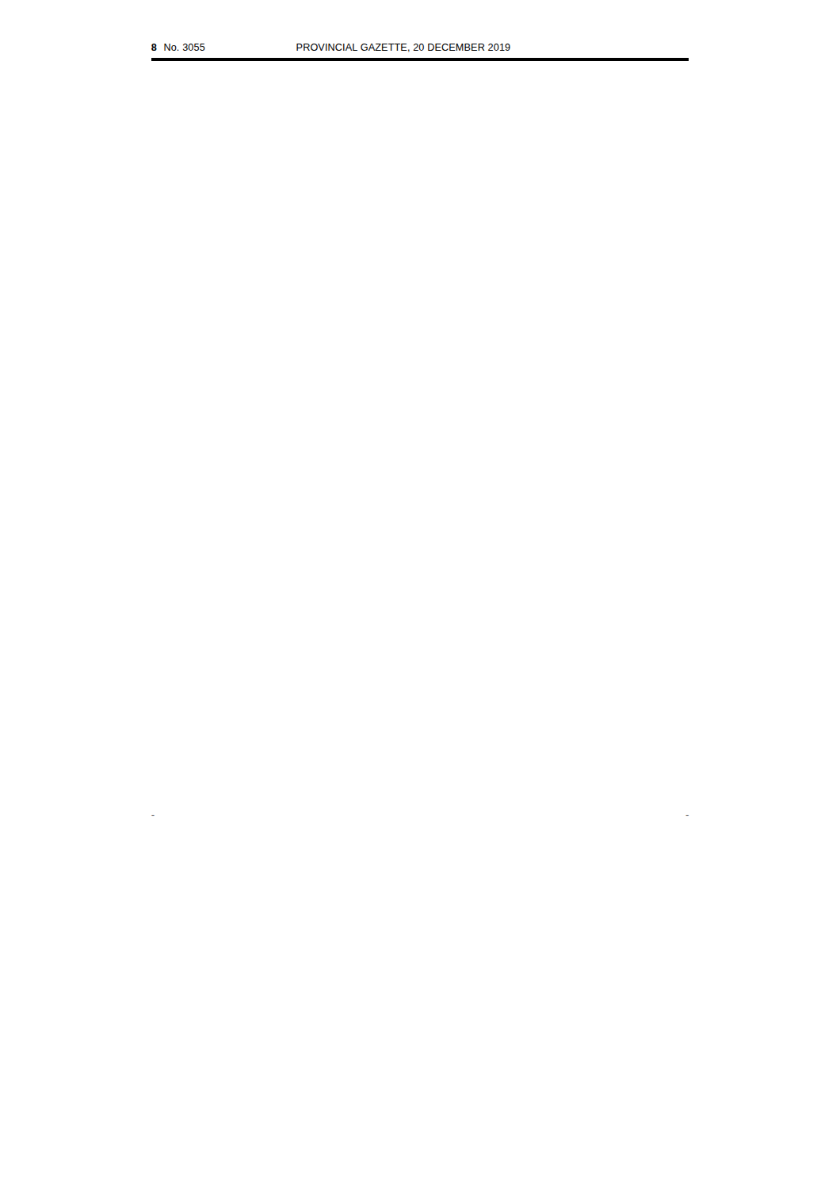8 No. 3055
PROVINCIAL GAZETTE, 20 DECEMBER 2019
- -